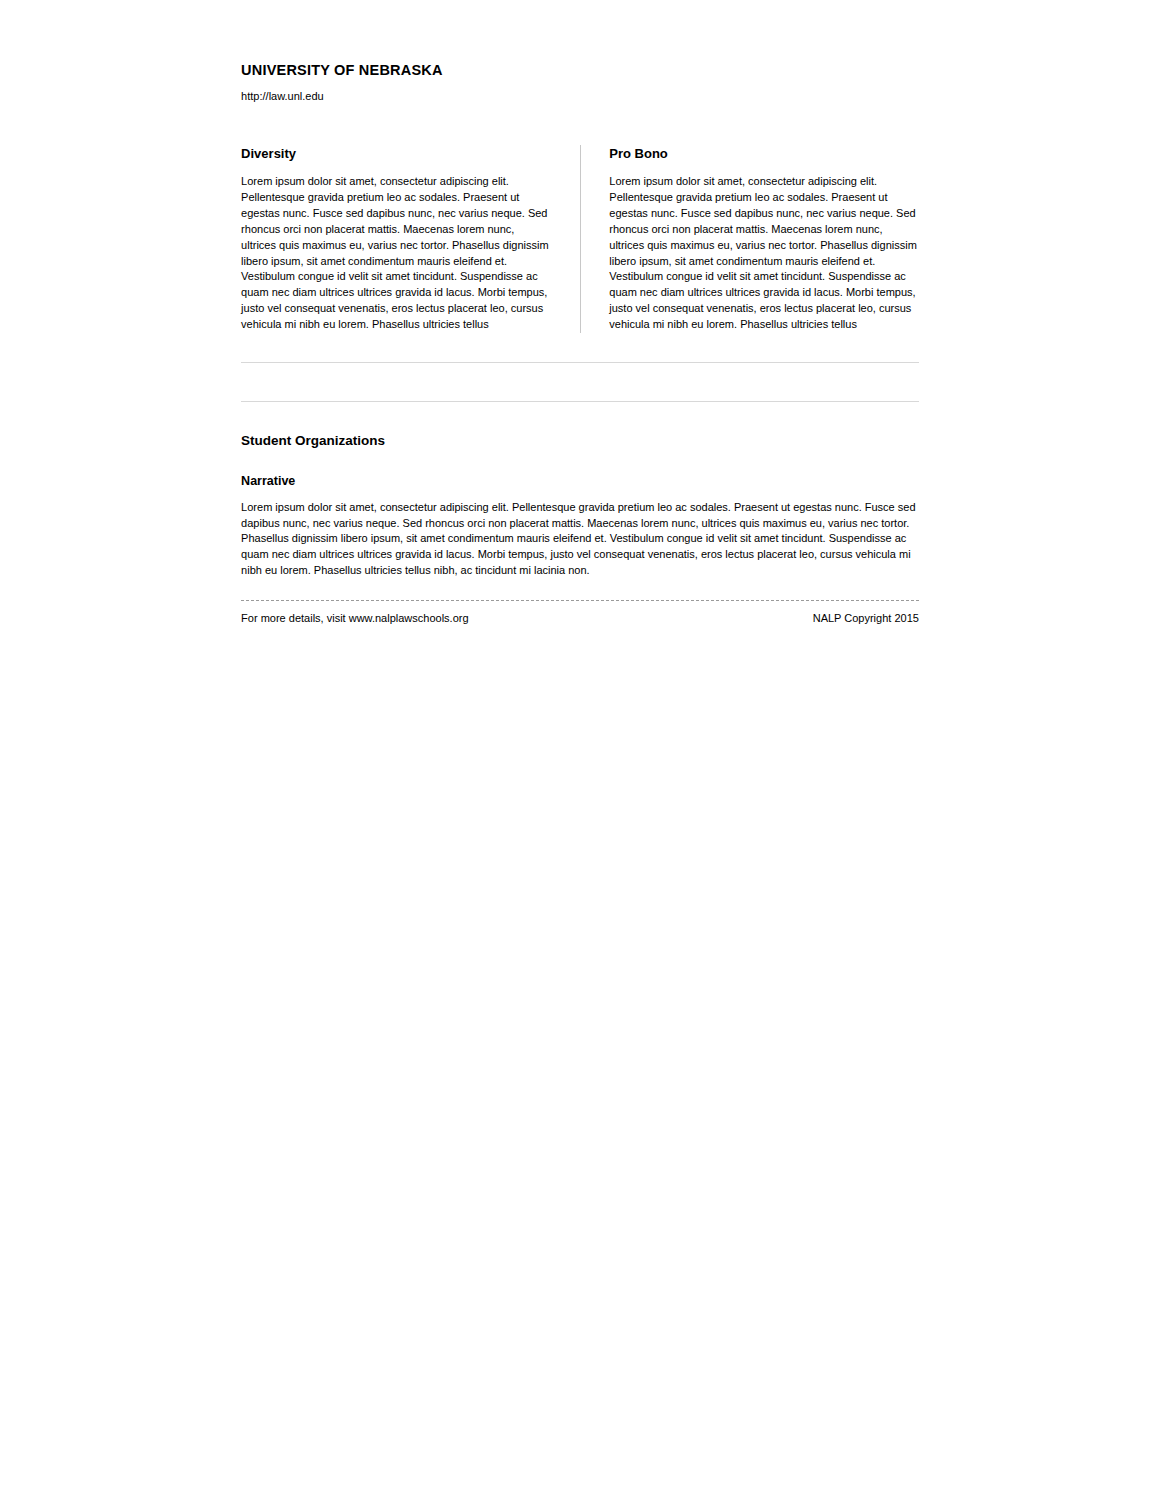UNIVERSITY OF NEBRASKA
http://law.unl.edu
Diversity
Lorem ipsum dolor sit amet, consectetur adipiscing elit. Pellentesque gravida pretium leo ac sodales. Praesent ut egestas nunc. Fusce sed dapibus nunc, nec varius neque. Sed rhoncus orci non placerat mattis. Maecenas lorem nunc, ultrices quis maximus eu, varius nec tortor. Phasellus dignissim libero ipsum, sit amet condimentum mauris eleifend et. Vestibulum congue id velit sit amet tincidunt. Suspendisse ac quam nec diam ultrices ultrices gravida id lacus. Morbi tempus, justo vel consequat venenatis, eros lectus placerat leo, cursus vehicula mi nibh eu lorem. Phasellus ultricies tellus
Pro Bono
Lorem ipsum dolor sit amet, consectetur adipiscing elit. Pellentesque gravida pretium leo ac sodales. Praesent ut egestas nunc. Fusce sed dapibus nunc, nec varius neque. Sed rhoncus orci non placerat mattis. Maecenas lorem nunc, ultrices quis maximus eu, varius nec tortor. Phasellus dignissim libero ipsum, sit amet condimentum mauris eleifend et. Vestibulum congue id velit sit amet tincidunt. Suspendisse ac quam nec diam ultrices ultrices gravida id lacus. Morbi tempus, justo vel consequat venenatis, eros lectus placerat leo, cursus vehicula mi nibh eu lorem. Phasellus ultricies tellus
Student Organizations
Narrative
Lorem ipsum dolor sit amet, consectetur adipiscing elit. Pellentesque gravida pretium leo ac sodales. Praesent ut egestas nunc. Fusce sed dapibus nunc, nec varius neque. Sed rhoncus orci non placerat mattis. Maecenas lorem nunc, ultrices quis maximus eu, varius nec tortor. Phasellus dignissim libero ipsum, sit amet condimentum mauris eleifend et. Vestibulum congue id velit sit amet tincidunt. Suspendisse ac quam nec diam ultrices ultrices gravida id lacus. Morbi tempus, justo vel consequat venenatis, eros lectus placerat leo, cursus vehicula mi nibh eu lorem. Phasellus ultricies tellus nibh, ac tincidunt mi lacinia non.
For more details, visit www.nalplawschools.org NALP Copyright 2015